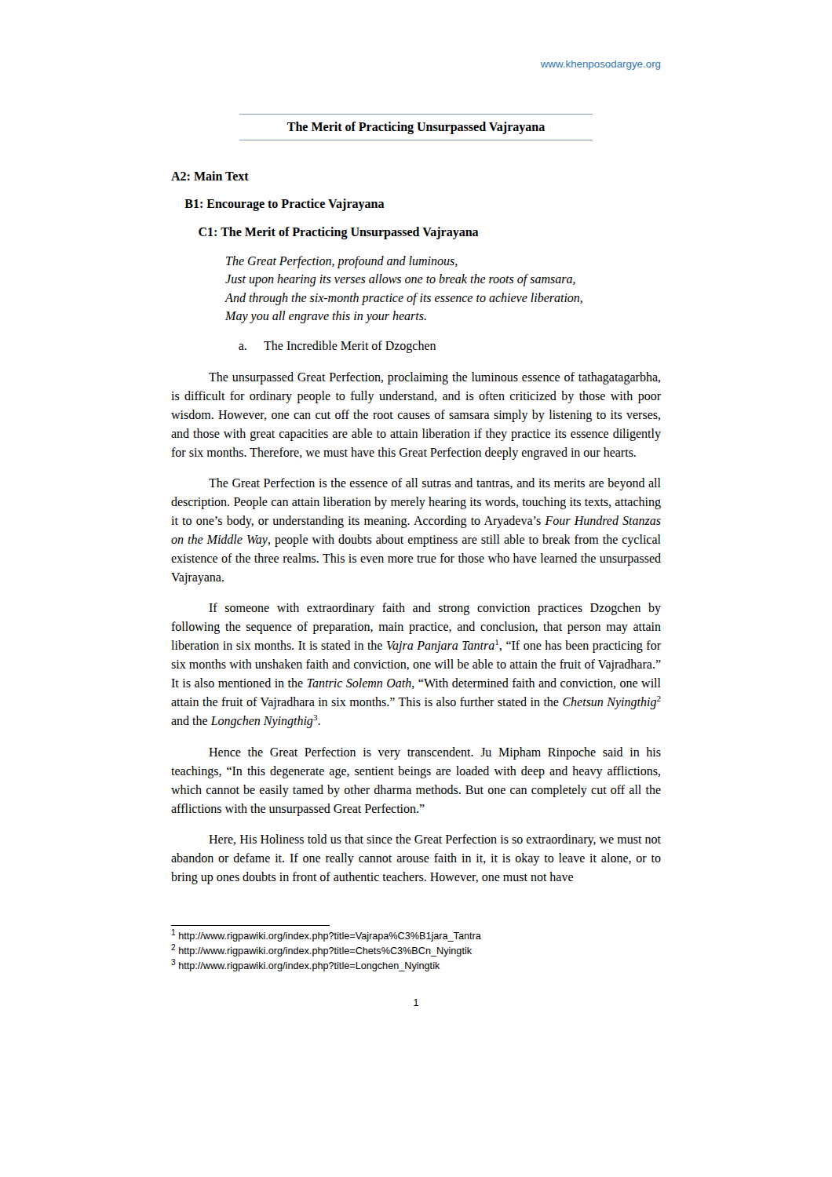www.khenposodargye.org
The Merit of Practicing Unsurpassed Vajrayana
A2: Main Text
B1: Encourage to Practice Vajrayana
C1: The Merit of Practicing Unsurpassed Vajrayana
The Great Perfection, profound and luminous,
Just upon hearing its verses allows one to break the roots of samsara,
And through the six-month practice of its essence to achieve liberation,
May you all engrave this in your hearts.
The Incredible Merit of Dzogchen
The unsurpassed Great Perfection, proclaiming the luminous essence of tathagatagarbha, is difficult for ordinary people to fully understand, and is often criticized by those with poor wisdom. However, one can cut off the root causes of samsara simply by listening to its verses, and those with great capacities are able to attain liberation if they practice its essence diligently for six months. Therefore, we must have this Great Perfection deeply engraved in our hearts.
The Great Perfection is the essence of all sutras and tantras, and its merits are beyond all description. People can attain liberation by merely hearing its words, touching its texts, attaching it to one’s body, or understanding its meaning. According to Aryadeva’s Four Hundred Stanzas on the Middle Way, people with doubts about emptiness are still able to break from the cyclical existence of the three realms. This is even more true for those who have learned the unsurpassed Vajrayana.
If someone with extraordinary faith and strong conviction practices Dzogchen by following the sequence of preparation, main practice, and conclusion, that person may attain liberation in six months. It is stated in the Vajra Panjara Tantra1, “If one has been practicing for six months with unshaken faith and conviction, one will be able to attain the fruit of Vajradhara.” It is also mentioned in the Tantric Solemn Oath, “With determined faith and conviction, one will attain the fruit of Vajradhara in six months.” This is also further stated in the Chetsun Nyingthig2 and the Longchen Nyingthig3.
Hence the Great Perfection is very transcendent. Ju Mipham Rinpoche said in his teachings, “In this degenerate age, sentient beings are loaded with deep and heavy afflictions, which cannot be easily tamed by other dharma methods. But one can completely cut off all the afflictions with the unsurpassed Great Perfection.”
Here, His Holiness told us that since the Great Perfection is so extraordinary, we must not abandon or defame it. If one really cannot arouse faith in it, it is okay to leave it alone, or to bring up ones doubts in front of authentic teachers. However, one must not have
1 http://www.rigpawiki.org/index.php?title=Vajrapa%C3%B1jara_Tantra
2 http://www.rigpawiki.org/index.php?title=Chets%C3%BCn_Nyingtik
3 http://www.rigpawiki.org/index.php?title=Longchen_Nyingtik
1